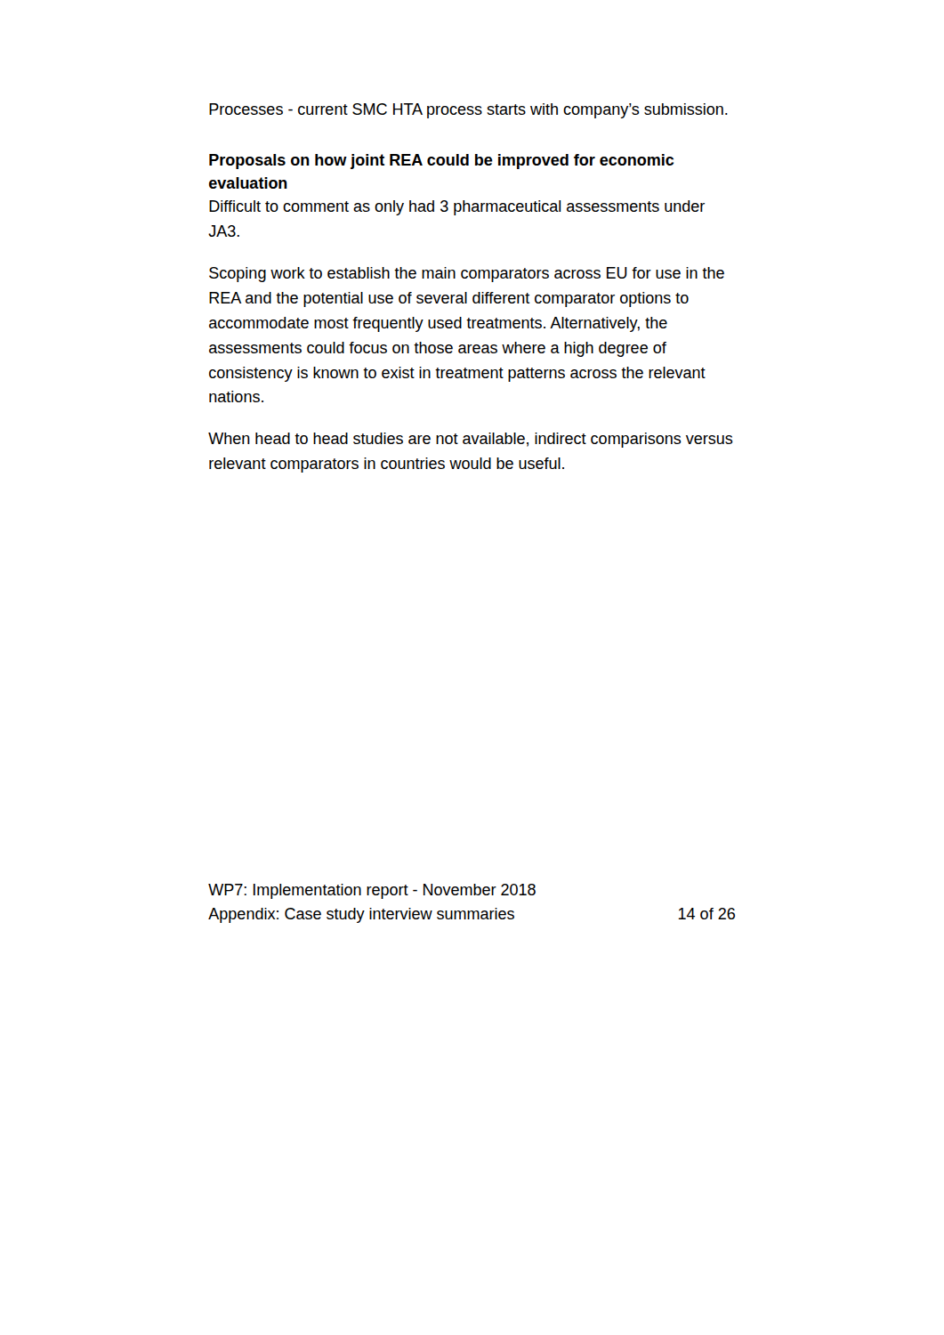Processes - current SMC HTA process starts with company’s submission.
Proposals on how joint REA could be improved for economic evaluation
Difficult to comment as only had 3 pharmaceutical assessments under JA3.
Scoping work to establish the main comparators across EU for use in the REA and the potential use of several different comparator options to accommodate most frequently used treatments. Alternatively, the assessments could focus on those areas where a high degree of consistency is known to exist in treatment patterns across the relevant nations.
When head to head studies are not available, indirect comparisons versus relevant comparators in countries would be useful.
WP7: Implementation report - November 2018
Appendix: Case study interview summaries 14 of 26